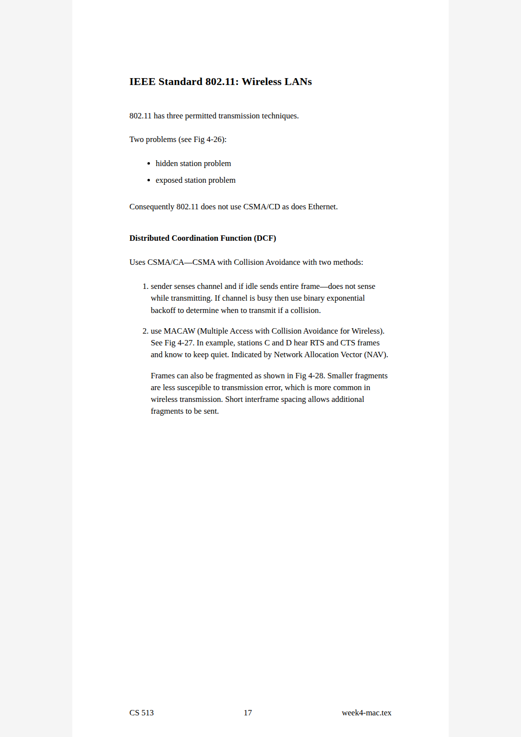IEEE Standard 802.11: Wireless LANs
802.11 has three permitted transmission techniques.
Two problems (see Fig 4-26):
hidden station problem
exposed station problem
Consequently 802.11 does not use CSMA/CD as does Ethernet.
Distributed Coordination Function (DCF)
Uses CSMA/CA—CSMA with Collision Avoidance with two methods:
sender senses channel and if idle sends entire frame—does not sense while transmitting. If channel is busy then use binary exponential backoff to determine when to transmit if a collision.
use MACAW (Multiple Access with Collision Avoidance for Wireless). See Fig 4-27. In example, stations C and D hear RTS and CTS frames and know to keep quiet. Indicated by Network Allocation Vector (NAV).
Frames can also be fragmented as shown in Fig 4-28. Smaller fragments are less suscepible to transmission error, which is more common in wireless transmission. Short interframe spacing allows additional fragments to be sent.
CS 513 17 week4-mac.tex